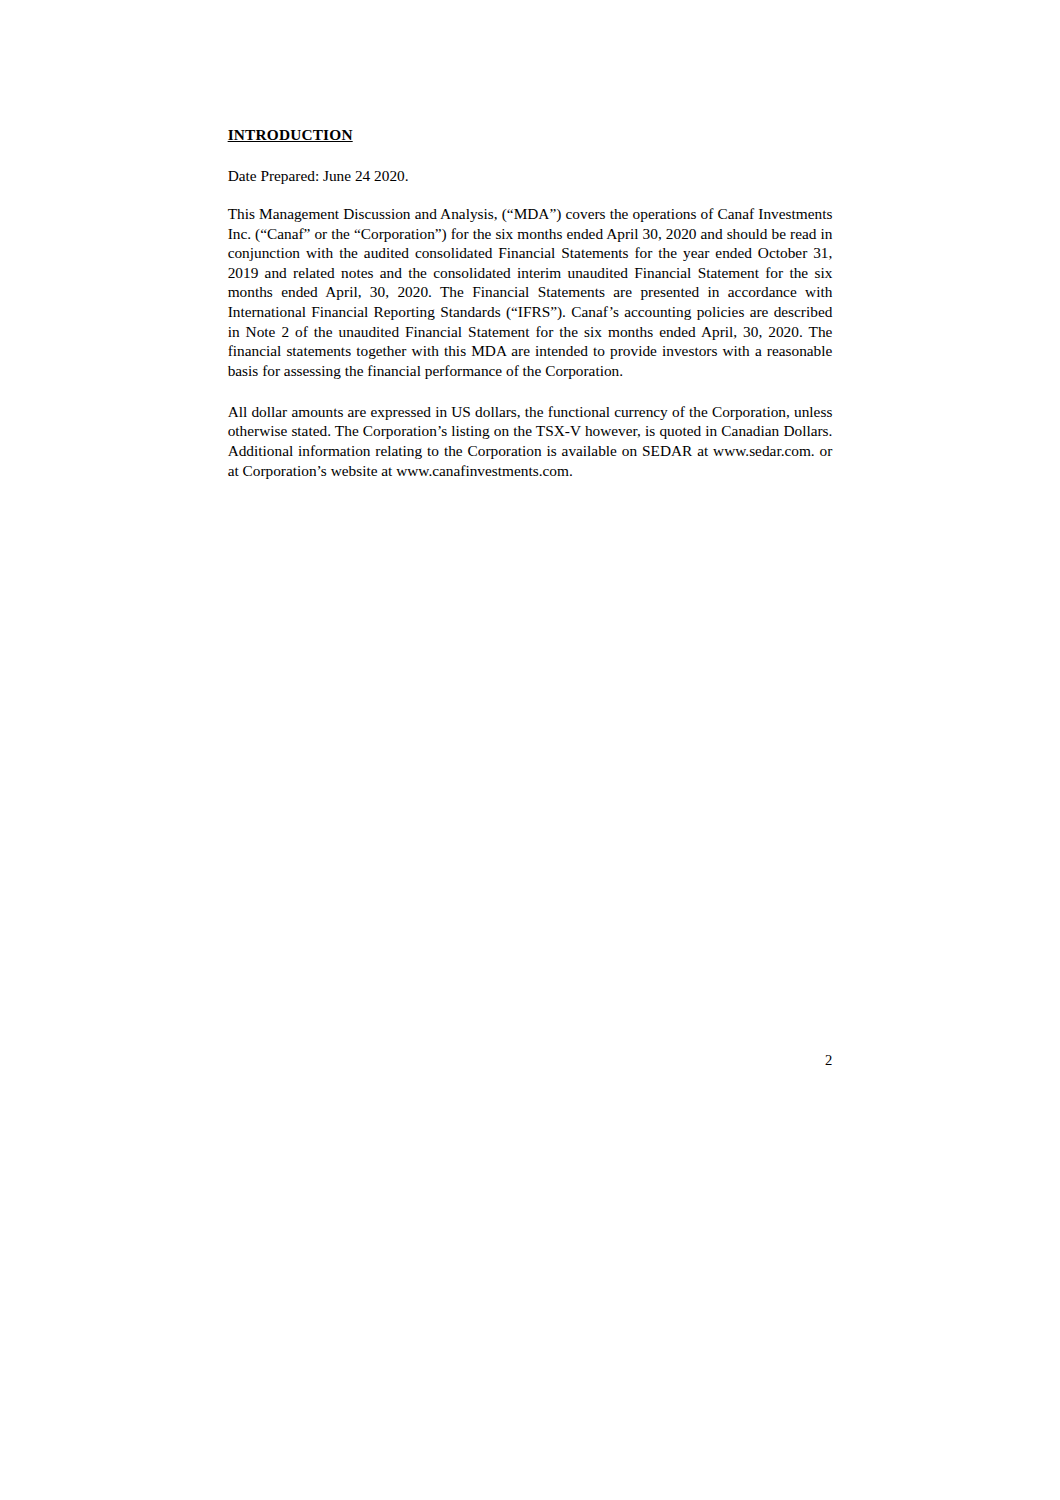INTRODUCTION
Date Prepared: June 24 2020.
This Management Discussion and Analysis, (“MDA”) covers the operations of Canaf Investments Inc. (“Canaf” or the “Corporation”) for the six months ended April 30, 2020 and should be read in conjunction with the audited consolidated Financial Statements for the year ended October 31, 2019 and related notes and the consolidated interim unaudited Financial Statement for the six months ended April, 30, 2020. The Financial Statements are presented in accordance with International Financial Reporting Standards (“IFRS”). Canaf’s accounting policies are described in Note 2 of the unaudited Financial Statement for the six months ended April, 30, 2020. The financial statements together with this MDA are intended to provide investors with a reasonable basis for assessing the financial performance of the Corporation.
All dollar amounts are expressed in US dollars, the functional currency of the Corporation, unless otherwise stated. The Corporation’s listing on the TSX-V however, is quoted in Canadian Dollars. Additional information relating to the Corporation is available on SEDAR at www.sedar.com. or at Corporation’s website at www.canafinvestments.com.
2